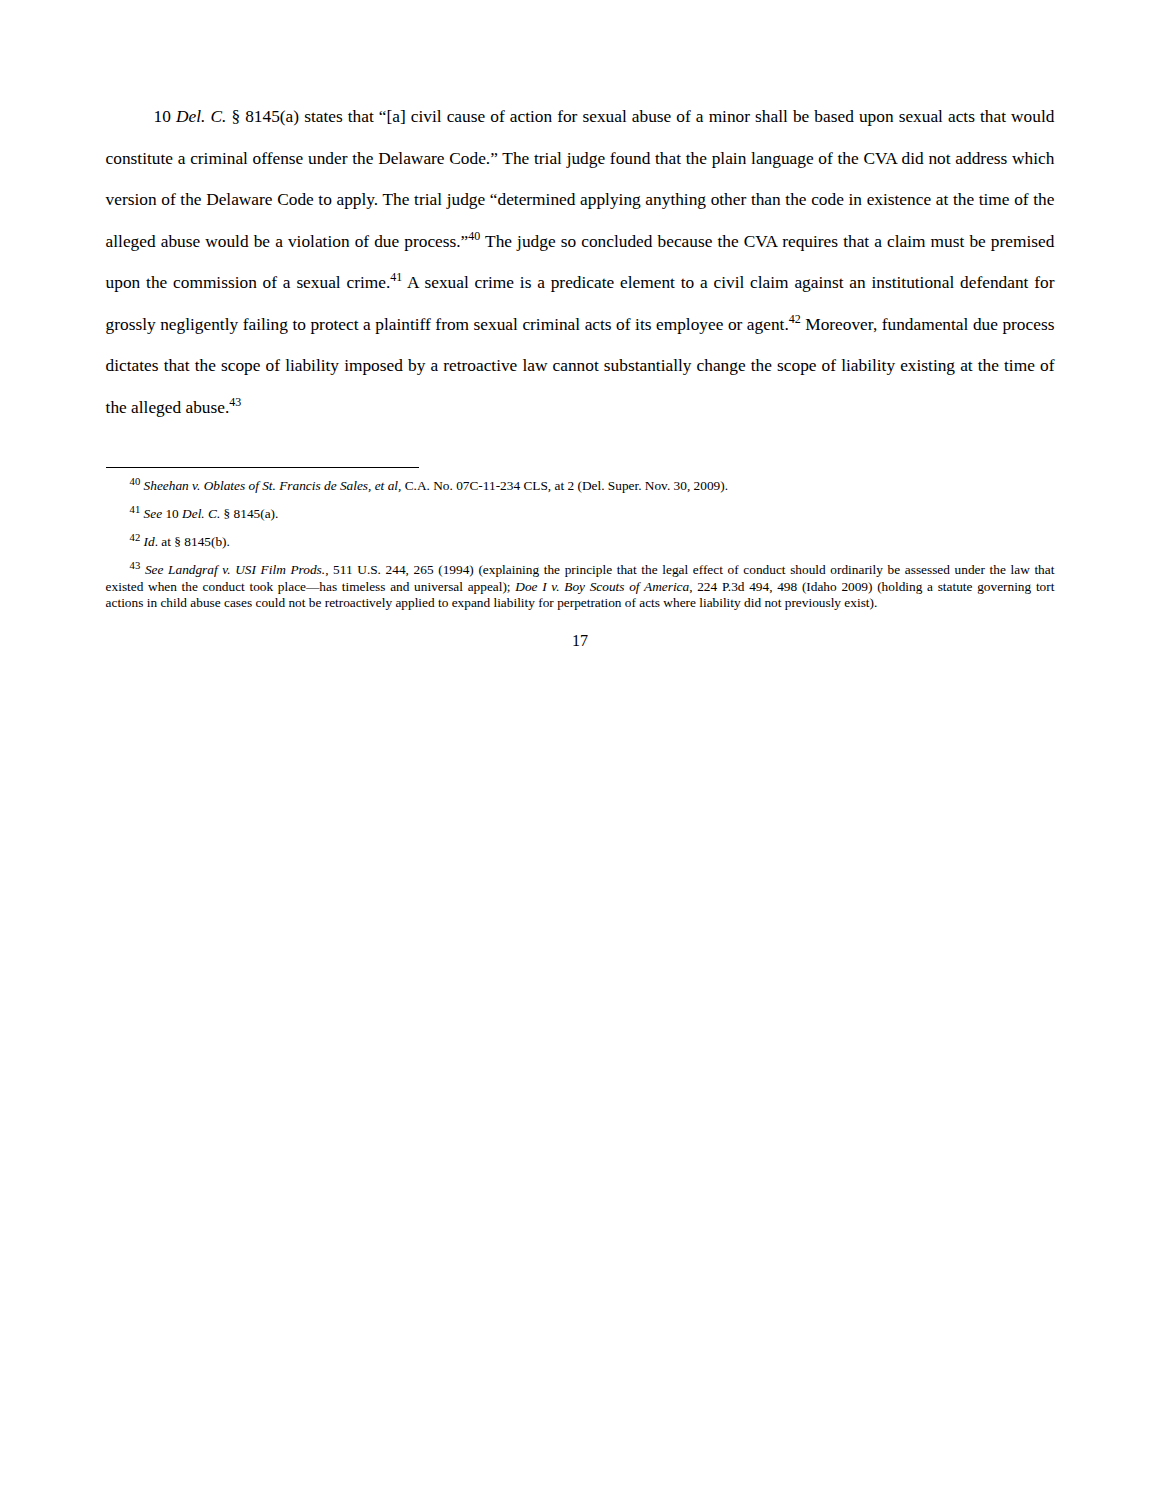10 Del. C. § 8145(a) states that “[a] civil cause of action for sexual abuse of a minor shall be based upon sexual acts that would constitute a criminal offense under the Delaware Code.” The trial judge found that the plain language of the CVA did not address which version of the Delaware Code to apply. The trial judge “determined applying anything other than the code in existence at the time of the alleged abuse would be a violation of due process.”40 The judge so concluded because the CVA requires that a claim must be premised upon the commission of a sexual crime.41 A sexual crime is a predicate element to a civil claim against an institutional defendant for grossly negligently failing to protect a plaintiff from sexual criminal acts of its employee or agent.42 Moreover, fundamental due process dictates that the scope of liability imposed by a retroactive law cannot substantially change the scope of liability existing at the time of the alleged abuse.43
40 Sheehan v. Oblates of St. Francis de Sales, et al, C.A. No. 07C-11-234 CLS, at 2 (Del. Super. Nov. 30, 2009).
41 See 10 Del. C. § 8145(a).
42 Id. at § 8145(b).
43 See Landgraf v. USI Film Prods., 511 U.S. 244, 265 (1994) (explaining the principle that the legal effect of conduct should ordinarily be assessed under the law that existed when the conduct took place—has timeless and universal appeal); Doe I v. Boy Scouts of America, 224 P.3d 494, 498 (Idaho 2009) (holding a statute governing tort actions in child abuse cases could not be retroactively applied to expand liability for perpetration of acts where liability did not previously exist).
17